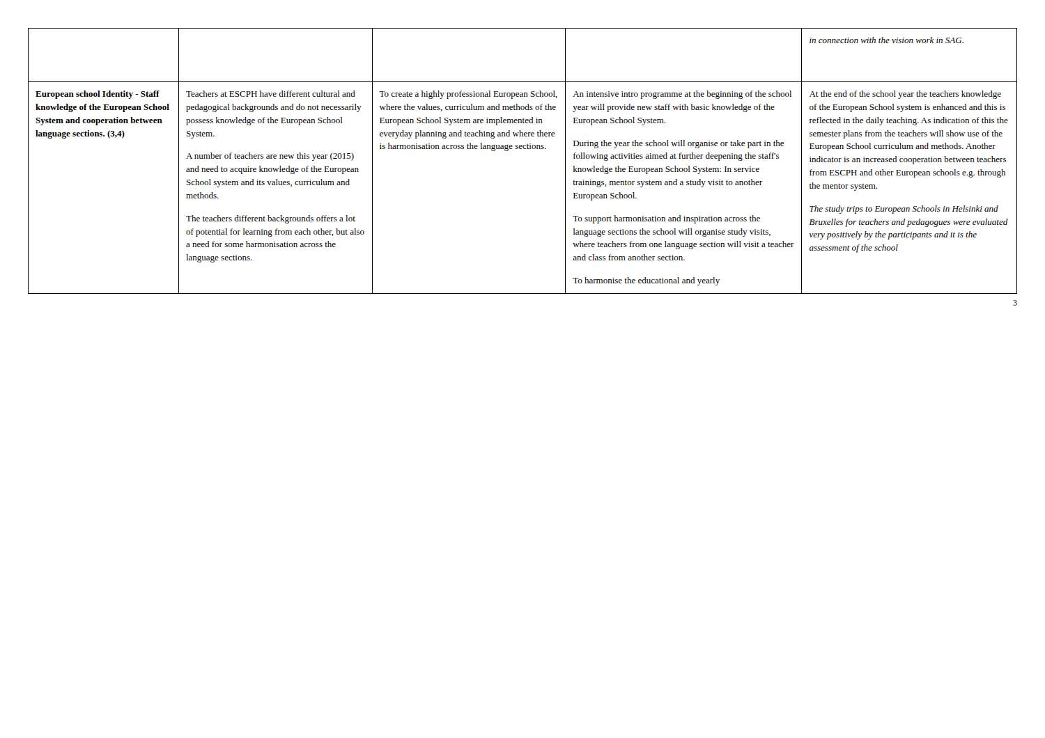| | | | | in connection with the vision work in SAG. |
| European school Identity - Staff knowledge of the European School System and cooperation between language sections. (3,4) | Teachers at ESCPH have different cultural and pedagogical backgrounds and do not necessarily possess knowledge of the European School System. A number of teachers are new this year (2015) and need to acquire knowledge of the European School system and its values, curriculum and methods. The teachers different backgrounds offers a lot of potential for learning from each other, but also a need for some harmonisation across the language sections. | To create a highly professional European School, where the values, curriculum and methods of the European School System are implemented in everyday planning and teaching and where there is harmonisation across the language sections. | An intensive intro programme at the beginning of the school year will provide new staff with basic knowledge of the European School System. During the year the school will organise or take part in the following activities aimed at further deepening the staff's knowledge the European School System: In service trainings, mentor system and a study visit to another European School. To support harmonisation and inspiration across the language sections the school will organise study visits, where teachers from one language section will visit a teacher and class from another section. To harmonise the educational and yearly | At the end of the school year the teachers knowledge of the European School system is enhanced and this is reflected in the daily teaching. As indication of this the semester plans from the teachers will show use of the European School curriculum and methods. Another indicator is an increased cooperation between teachers from ESCPH and other European schools e.g. through the mentor system. The study trips to European Schools in Helsinki and Bruxelles for teachers and pedagogues were evaluated very positively by the participants and it is the assessment of the school |
3